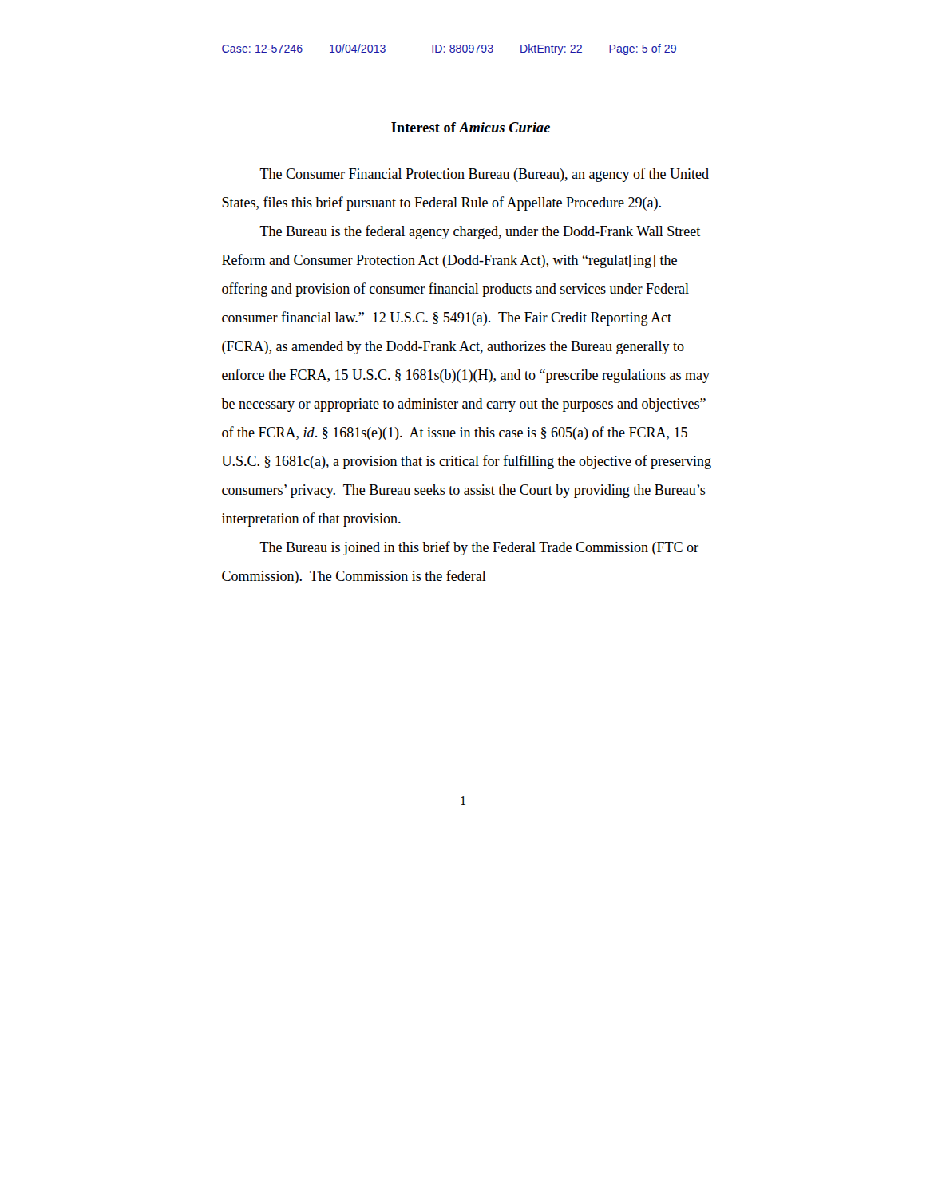Case: 12-57246 10/04/2013 ID: 8809793 DktEntry: 22 Page: 5 of 29
Interest of Amicus Curiae
The Consumer Financial Protection Bureau (Bureau), an agency of the United States, files this brief pursuant to Federal Rule of Appellate Procedure 29(a).
The Bureau is the federal agency charged, under the Dodd-Frank Wall Street Reform and Consumer Protection Act (Dodd-Frank Act), with “regulat[ing] the offering and provision of consumer financial products and services under Federal consumer financial law.” 12 U.S.C. § 5491(a). The Fair Credit Reporting Act (FCRA), as amended by the Dodd-Frank Act, authorizes the Bureau generally to enforce the FCRA, 15 U.S.C. § 1681s(b)(1)(H), and to “prescribe regulations as may be necessary or appropriate to administer and carry out the purposes and objectives” of the FCRA, id. § 1681s(e)(1). At issue in this case is § 605(a) of the FCRA, 15 U.S.C. § 1681c(a), a provision that is critical for fulfilling the objective of preserving consumers’ privacy. The Bureau seeks to assist the Court by providing the Bureau’s interpretation of that provision.
The Bureau is joined in this brief by the Federal Trade Commission (FTC or Commission). The Commission is the federal
1